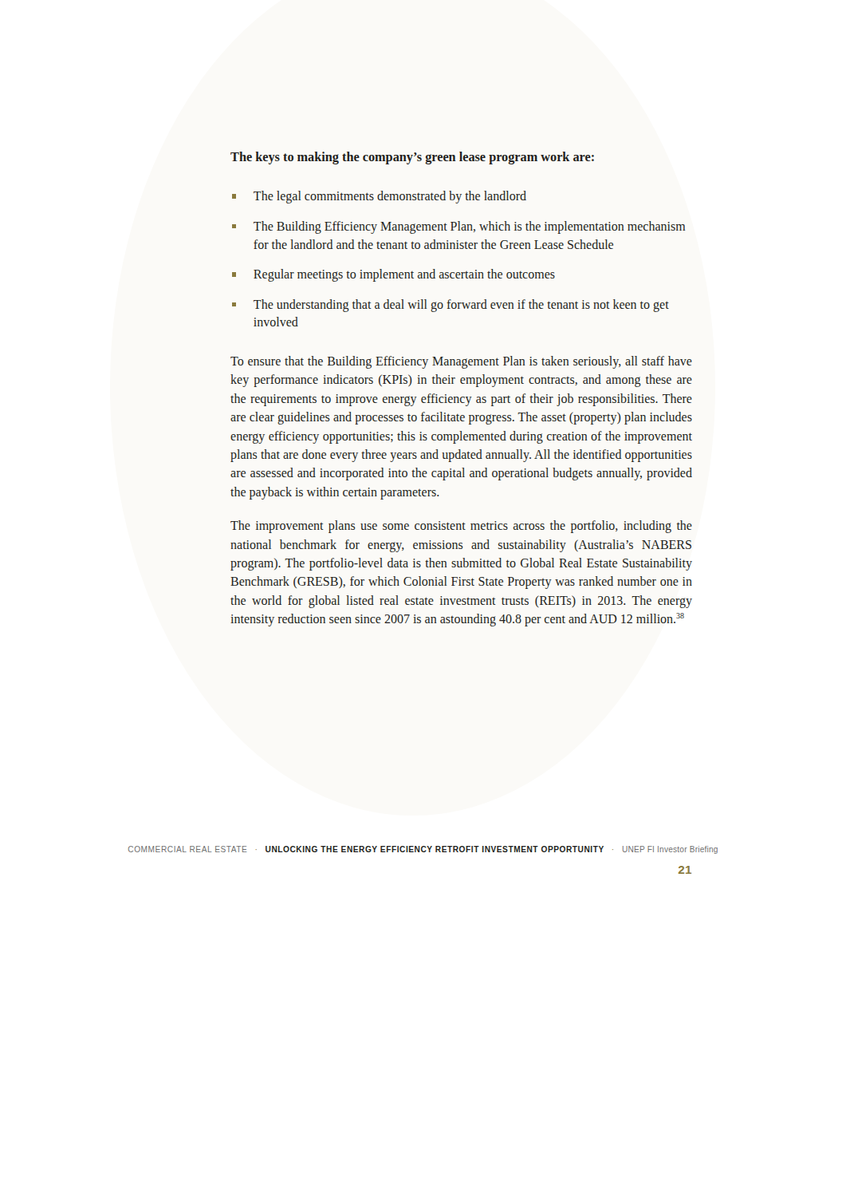The keys to making the company’s green lease program work are:
The legal commitments demonstrated by the landlord
The Building Efficiency Management Plan, which is the implementation mechanism for the landlord and the tenant to administer the Green Lease Schedule
Regular meetings to implement and ascertain the outcomes
The understanding that a deal will go forward even if the tenant is not keen to get involved
To ensure that the Building Efficiency Management Plan is taken seriously, all staff have key performance indicators (KPIs) in their employment contracts, and among these are the requirements to improve energy efficiency as part of their job responsibilities. There are clear guidelines and processes to facilitate progress. The asset (property) plan includes energy efficiency opportunities; this is complemented during creation of the improvement plans that are done every three years and updated annually. All the identified opportunities are assessed and incorporated into the capital and operational budgets annually, provided the payback is within certain parameters.
The improvement plans use some consistent metrics across the portfolio, including the national benchmark for energy, emissions and sustainability (Australia’s NABERS program). The portfolio-level data is then submitted to Global Real Estate Sustainability Benchmark (GRESB), for which Colonial First State Property was ranked number one in the world for global listed real estate investment trusts (REITs) in 2013. The energy intensity reduction seen since 2007 is an astounding 40.8 per cent and AUD 12 million.38
Commercial Real Estate · Unlocking the Energy Efficiency Retrofit Investment Opportunity · UNEP FI Investor Briefing
21